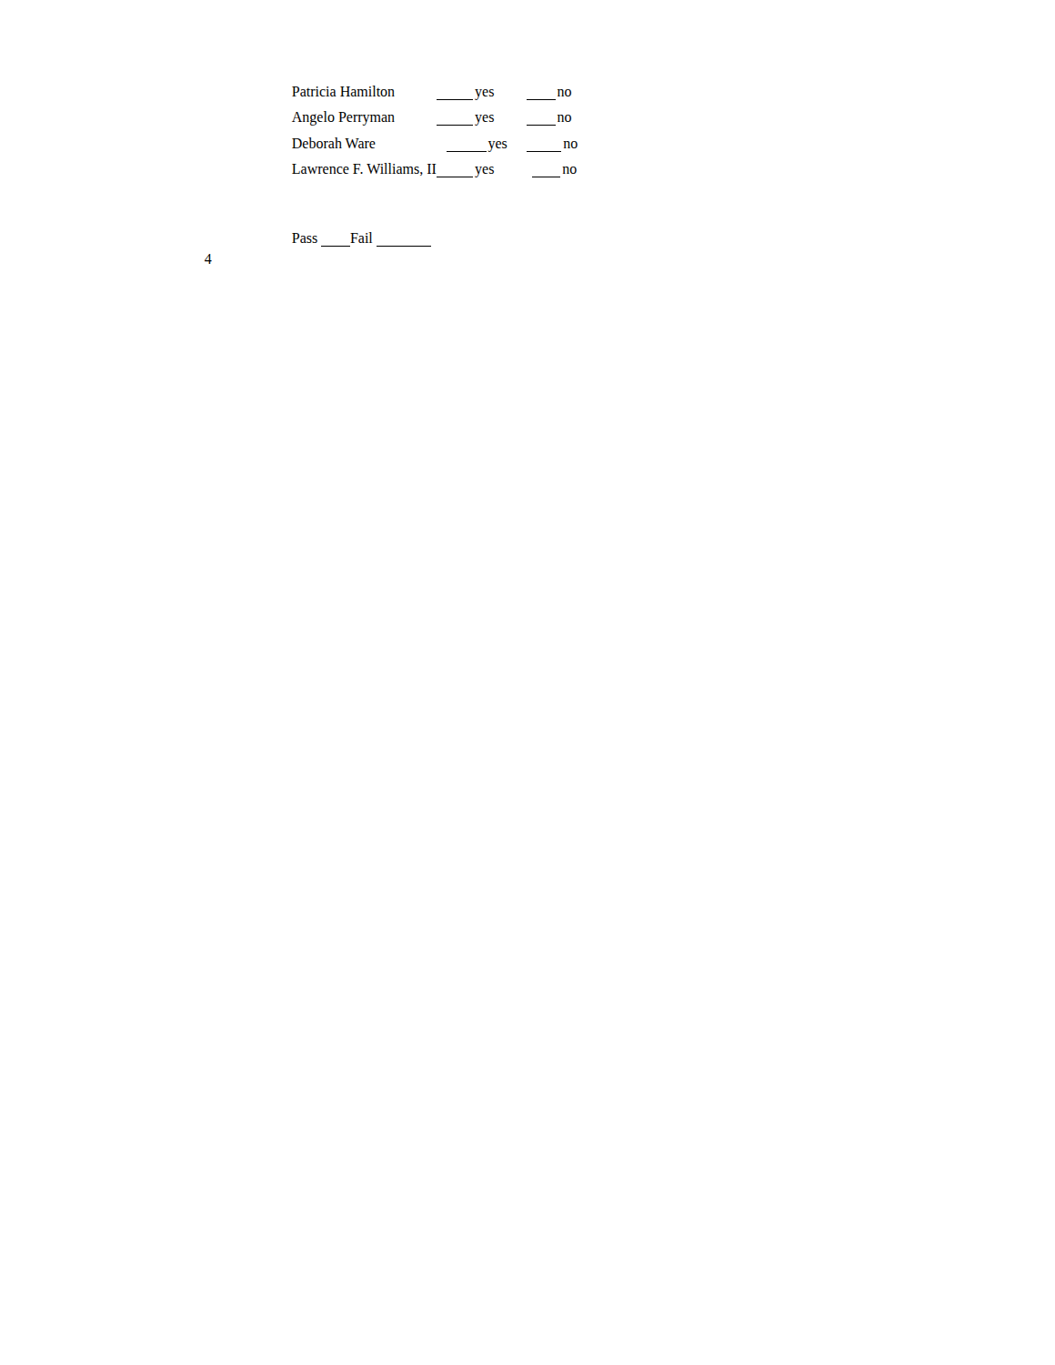| Patricia Hamilton | yes | no |
| Angelo Perryman | yes | no |
| Deborah Ware | yes | no |
| Lawrence F. Williams, II | yes | no |
Pass Fail
4